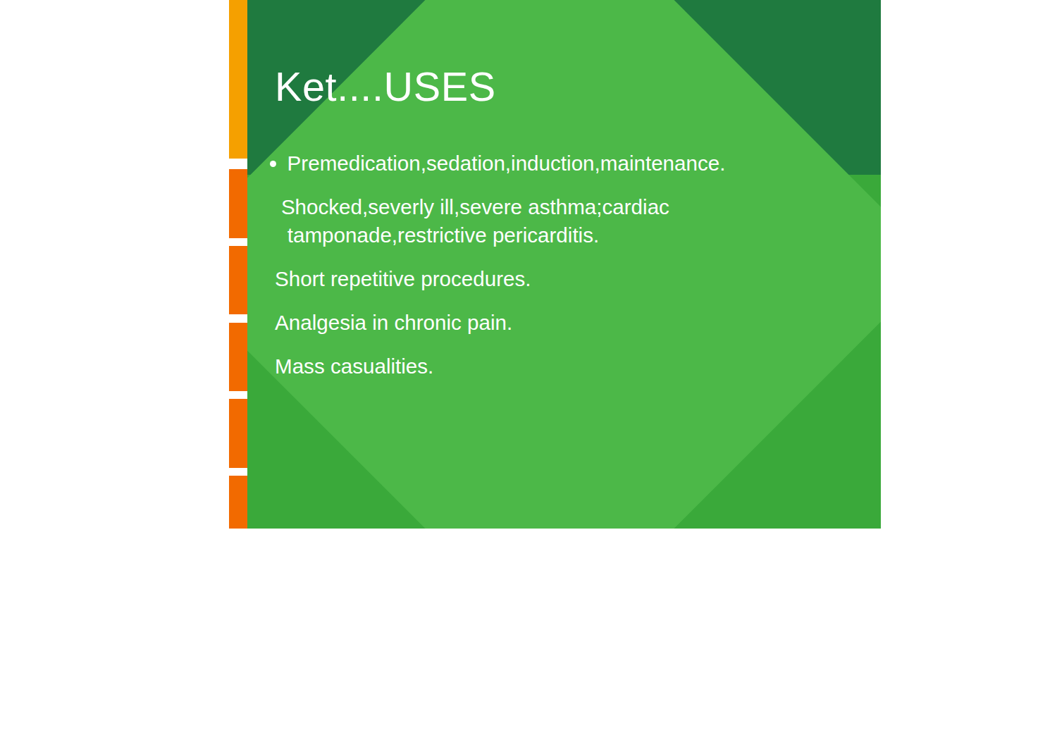Ket....USES
Premedication,sedation,induction,maintenance.
Shocked,severly ill,severe asthma;cardiac tamponade,restrictive pericarditis.
Short repetitive procedures.
Analgesia in chronic pain.
Mass casualities.